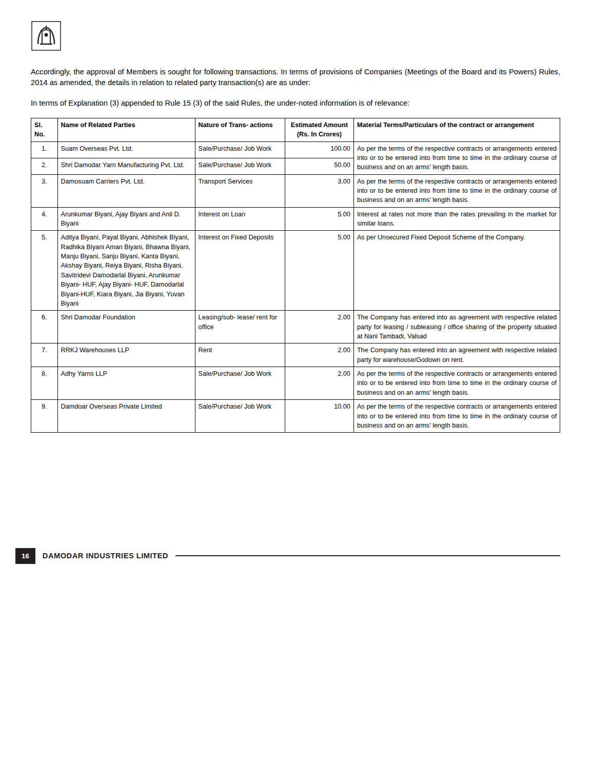Accordingly, the approval of Members is sought for following transactions. In terms of provisions of Companies (Meetings of the Board and its Powers) Rules, 2014 as amended, the details in relation to related party transaction(s) are as under:
In terms of Explanation (3) appended to Rule 15 (3) of the said Rules, the under-noted information is of relevance:
| Sl. No. | Name of Related Parties | Nature of Trans- actions | Estimated Amount (Rs. In Crores) | Material Terms/Particulars of the contract or arrangement |
| --- | --- | --- | --- | --- |
| 1. | Suam Overseas Pvt. Ltd. | Sale/Purchase/ Job Work | 100.00 | As per the terms of the respective contracts or arrangements entered into or to be entered into from time to time in the ordinary course of business and on an arms' length basis. |
| 2. | Shri Damodar Yarn Manufacturing Pvt. Ltd. | Sale/Purchase/ Job Work | 50.00 |
| 3. | Damosuam Carriers Pvt. Ltd. | Transport Services | 3.00 | As per the terms of the respective contracts or arrangements entered into or to be entered into from time to time in the ordinary course of business and on an arms' length basis. |
| 4. | Arunkumar Biyani, Ajay Biyani and Anil D. Biyani | Interest on Loan | 5.00 | Interest at rates not more than the rates prevailing in the market for similar loans. |
| 5. | Aditya Biyani, Payal Biyani, Abhishek Biyani, Radhika Biyani Aman Biyani, Bhawna Biyani, Manju Biyani, Sanju Biyani, Kanta Biyani, Akshay Biyani, Reiya Biyani, Risha Biyani, Savitridevi Damodarlal Biyani, Arunkumar Biyani- HUF, Ajay Biyani- HUF, Damodarlal Biyani-HUF, Kiara Biyani, Jia Biyani, Yuvan Biyani | Interest on Fixed Deposits | 5.00 | As per Unsecured Fixed Deposit Scheme of the Company. |
| 6. | Shri Damodar Foundation | Leasing/sub- lease/ rent for office | 2.00 | The Company has entered into as agreement with respective related party for leasing / subleasing / office sharing of the property situated at Nani Tambadi, Valsad |
| 7. | RRKJ Warehouses LLP | Rent | 2.00 | The Company has entered into an agreement with respective related party for warehouse/Godown on rent. |
| 8. | Adhy Yarns LLP | Sale/Purchase/ Job Work | 2.00 | As per the terms of the respective contracts or arrangements entered into or to be entered into from time to time in the ordinary course of business and on an arms' length basis. |
| 9. | Damdoar Overseas Private Limited | Sale/Purchase/ Job Work | 10.00 | As per the terms of the respective contracts or arrangements entered into or to be entered into from time to time in the ordinary course of business and on an arms' length basis. |
16 DAMODAR INDUSTRIES LIMITED